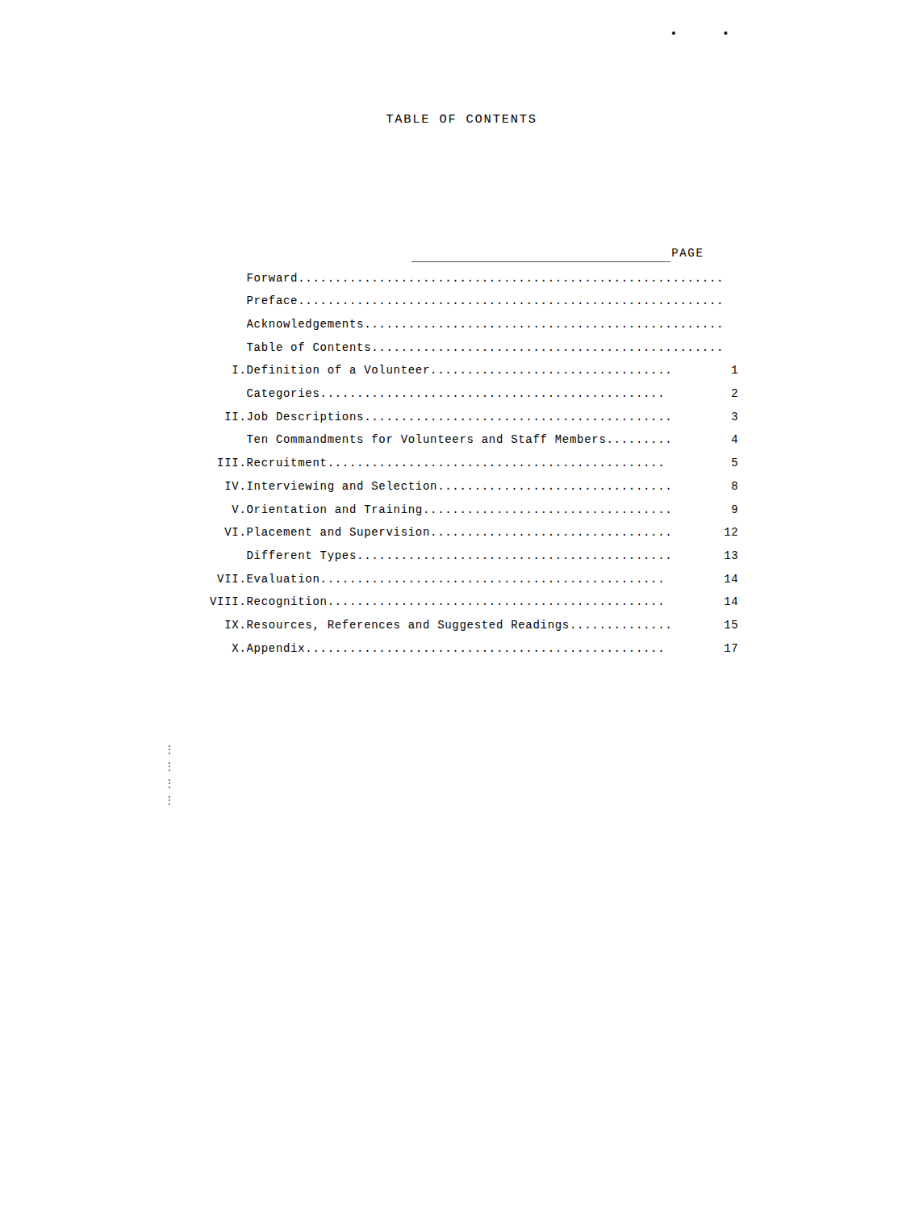• •
TABLE OF CONTENTS
PAGE
| | Forward .......................................................... | |
| | Preface .......................................................... | |
| | Acknowledgements ................................................. | |
| | Table of Contents ................................................ | |
| I. | Definition of a Volunteer ................................. | 1 |
| | Categories ............................................... | 2 |
| II. | Job Descriptions .......................................... | 3 |
| | Ten Commandments for Volunteers and Staff Members ......... | 4 |
| III. | Recruitment .............................................. | 5 |
| IV. | Interviewing and Selection ................................ | 8 |
| V. | Orientation and Training .................................. | 9 |
| VI. | Placement and Supervision ................................. | 12 |
| | Different Types ........................................... | 13 |
| VII. | Evaluation ............................................... | 14 |
| VIII. | Recognition .............................................. | 14 |
| IX. | Resources, References and Suggested Readings .............. | 15 |
| X. | Appendix ................................................. | 17 |
⋮
⋮
⋮
⋮